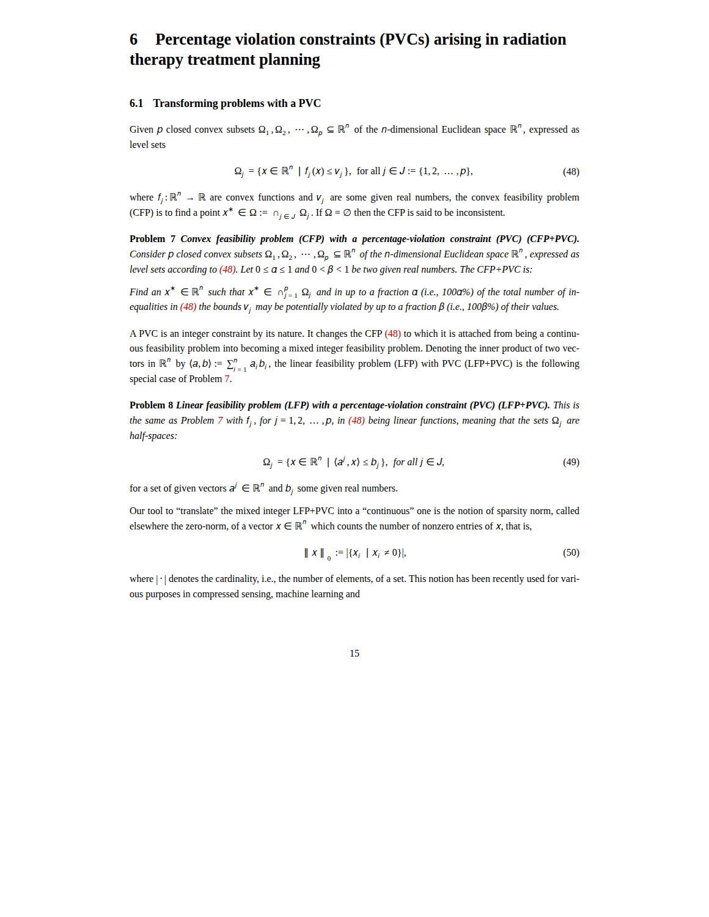6 Percentage violation constraints (PVCs) arising in radiation therapy treatment planning
6.1 Transforming problems with a PVC
Given p closed convex subsets Ω1,Ω2,⋯,Ωp⊆ℝn of the n-dimensional Euclidean space ℝn, expressed as level sets
Ωj = {x∈ℝn∣fj(x)≤vj} ,for all j∈J:={1,2,…,p}, (48)
where fj:ℝn→ℝ are convex functions and vj are some given real numbers, the convex feasibility problem (CFP) is to find a point x∗∈Ω:=∩j∈JΩj. If Ω=∅ then the CFP is said to be inconsistent.
Problem 7 Convex feasibility problem (CFP) with a percentage-violation constraint (PVC) (CFP+PVC). Consider p closed convex subsets Ω1,Ω2,⋯,Ωp⊆ℝn of the n-dimensional Euclidean space ℝn, expressed as level sets according to (48). Let 0≤α≤1 and 0<β<1 be two given real numbers. The CFP+PVC is:
Find an x∗∈ℝn such that x∗∈∩j=1pΩj and in up to a fraction α (i.e., 100α%) of the total number of inequalities in (48) the bounds vj may be potentially violated by up to a fraction β (i.e., 100β%) of their values.
A PVC is an integer constraint by its nature. It changes the CFP (48) to which it is attached from being a continuous feasibility problem into becoming a mixed integer feasibility problem. Denoting the inner product of two vectors in ℝn by ⟨a,b⟩:=∑i=1naibi, the linear feasibility problem (LFP) with PVC (LFP+PVC) is the following special case of Problem 7.
Problem 8 Linear feasibility problem (LFP) with a percentage-violation constraint (PVC) (LFP+PVC). This is the same as Problem 7 with fj, for j=1,2,…,p, in (48) being linear functions, meaning that the sets Ωj are half-spaces:
Ωj= {x∈ℝn∣⟨aj,x⟩≤bj} ,for all j∈J, (49)
for a set of given vectors aj∈ℝn and bj some given real numbers.
Our tool to “translate” the mixed integer LFP+PVC into a “continuous” one is the notion of sparsity norm, called elsewhere the zero-norm, of a vector x∈ℝn which counts the number of nonzero entries of x, that is,
∥x∥0 := |{xi∣xi≠0}| , (50)
where |⋅| denotes the cardinality, i.e., the number of elements, of a set. This notion has been recently used for various purposes in compressed sensing, machine learning and
15